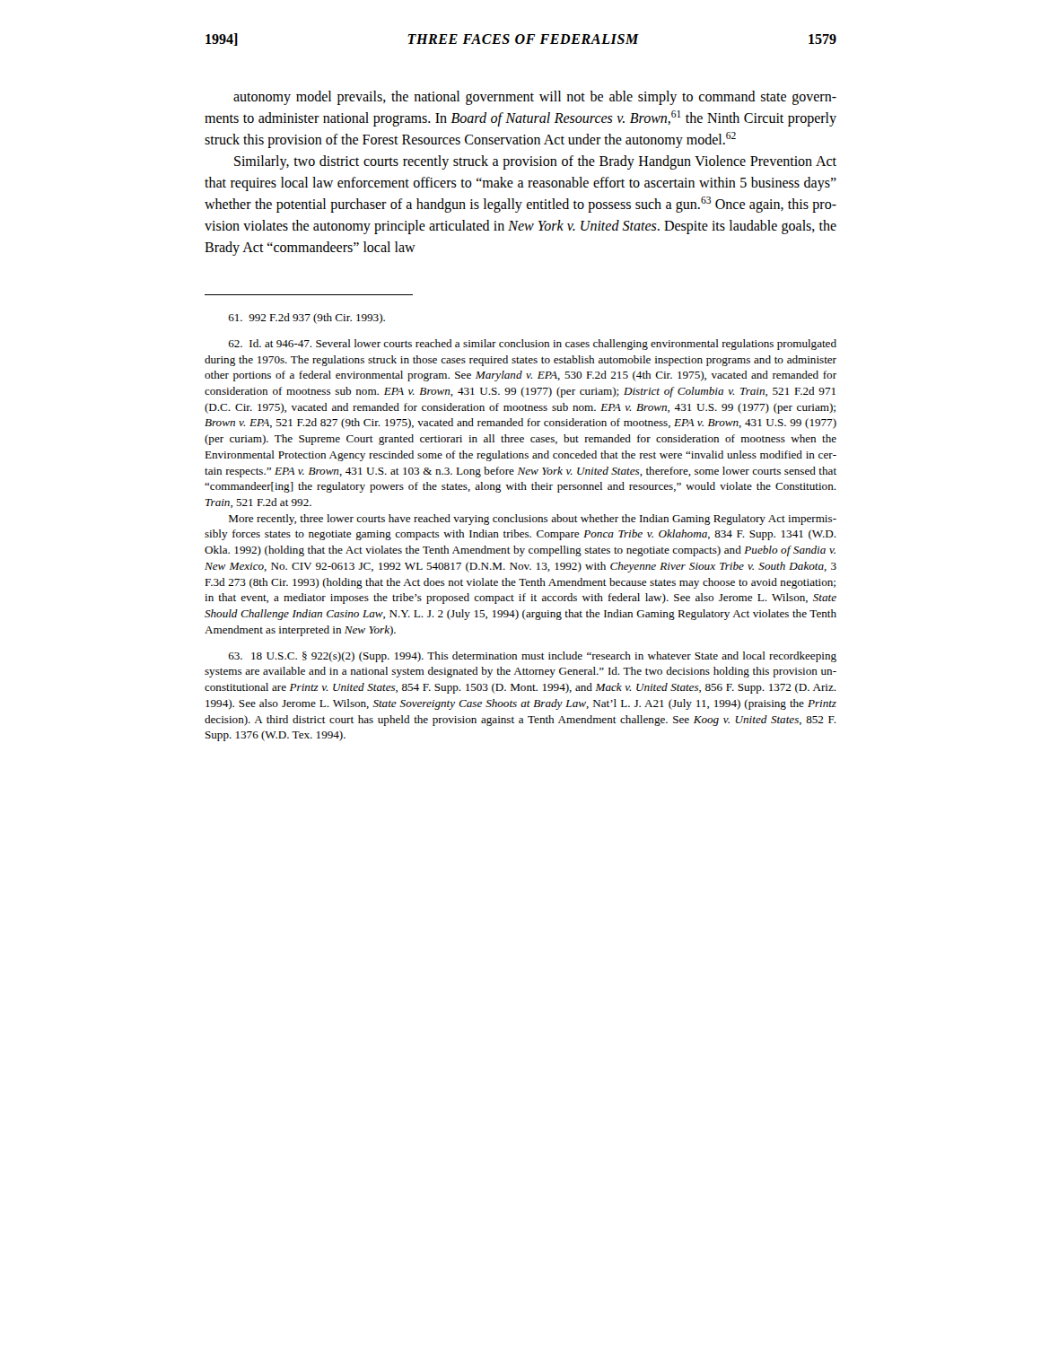1994] THREE FACES OF FEDERALISM 1579
autonomy model prevails, the national government will not be able simply to command state governments to administer national programs. In Board of Natural Resources v. Brown,61 the Ninth Circuit properly struck this provision of the Forest Resources Conservation Act under the autonomy model.62
Similarly, two district courts recently struck a provision of the Brady Handgun Violence Prevention Act that requires local law enforcement officers to “make a reasonable effort to ascertain within 5 business days” whether the potential purchaser of a handgun is legally entitled to possess such a gun.63 Once again, this provision violates the autonomy principle articulated in New York v. United States. Despite its laudable goals, the Brady Act “commandeers” local law
61. 992 F.2d 937 (9th Cir. 1993).
62. Id. at 946-47. Several lower courts reached a similar conclusion in cases challenging environmental regulations promulgated during the 1970s. The regulations struck in those cases required states to establish automobile inspection programs and to administer other portions of a federal environmental program. See Maryland v. EPA, 530 F.2d 215 (4th Cir. 1975), vacated and remanded for consideration of mootness sub nom. EPA v. Brown, 431 U.S. 99 (1977) (per curiam); District of Columbia v. Train, 521 F.2d 971 (D.C. Cir. 1975), vacated and remanded for consideration of mootness sub nom. EPA v. Brown, 431 U.S. 99 (1977) (per curiam); Brown v. EPA, 521 F.2d 827 (9th Cir. 1975), vacated and remanded for consideration of mootness, EPA v. Brown, 431 U.S. 99 (1977) (per curiam). The Supreme Court granted certiorari in all three cases, but remanded for consideration of mootness when the Environmental Protection Agency rescinded some of the regulations and conceded that the rest were “invalid unless modified in certain respects.” EPA v. Brown, 431 U.S. at 103 & n.3. Long before New York v. United States, therefore, some lower courts sensed that “commandeer[ing] the regulatory powers of the states, along with their personnel and resources,” would violate the Constitution. Train, 521 F.2d at 992.
More recently, three lower courts have reached varying conclusions about whether the Indian Gaming Regulatory Act impermissibly forces states to negotiate gaming compacts with Indian tribes. Compare Ponca Tribe v. Oklahoma, 834 F. Supp. 1341 (W.D. Okla. 1992) (holding that the Act violates the Tenth Amendment by compelling states to negotiate compacts) and Pueblo of Sandia v. New Mexico, No. CIV 92-0613 JC, 1992 WL 540817 (D.N.M. Nov. 13, 1992) with Cheyenne River Sioux Tribe v. South Dakota, 3 F.3d 273 (8th Cir. 1993) (holding that the Act does not violate the Tenth Amendment because states may choose to avoid negotiation; in that event, a mediator imposes the tribe’s proposed compact if it accords with federal law). See also Jerome L. Wilson, State Should Challenge Indian Casino Law, N.Y. L. J. 2 (July 15, 1994) (arguing that the Indian Gaming Regulatory Act violates the Tenth Amendment as interpreted in New York).
63. 18 U.S.C. § 922(s)(2) (Supp. 1994). This determination must include “research in whatever State and local recordkeeping systems are available and in a national system designated by the Attorney General.” Id. The two decisions holding this provision unconstitutional are Printz v. United States, 854 F. Supp. 1503 (D. Mont. 1994), and Mack v. United States, 856 F. Supp. 1372 (D. Ariz. 1994). See also Jerome L. Wilson, State Sovereignty Case Shoots at Brady Law, Nat’l L. J. A21 (July 11, 1994) (praising the Printz decision). A third district court has upheld the provision against a Tenth Amendment challenge. See Koog v. United States, 852 F. Supp. 1376 (W.D. Tex. 1994).